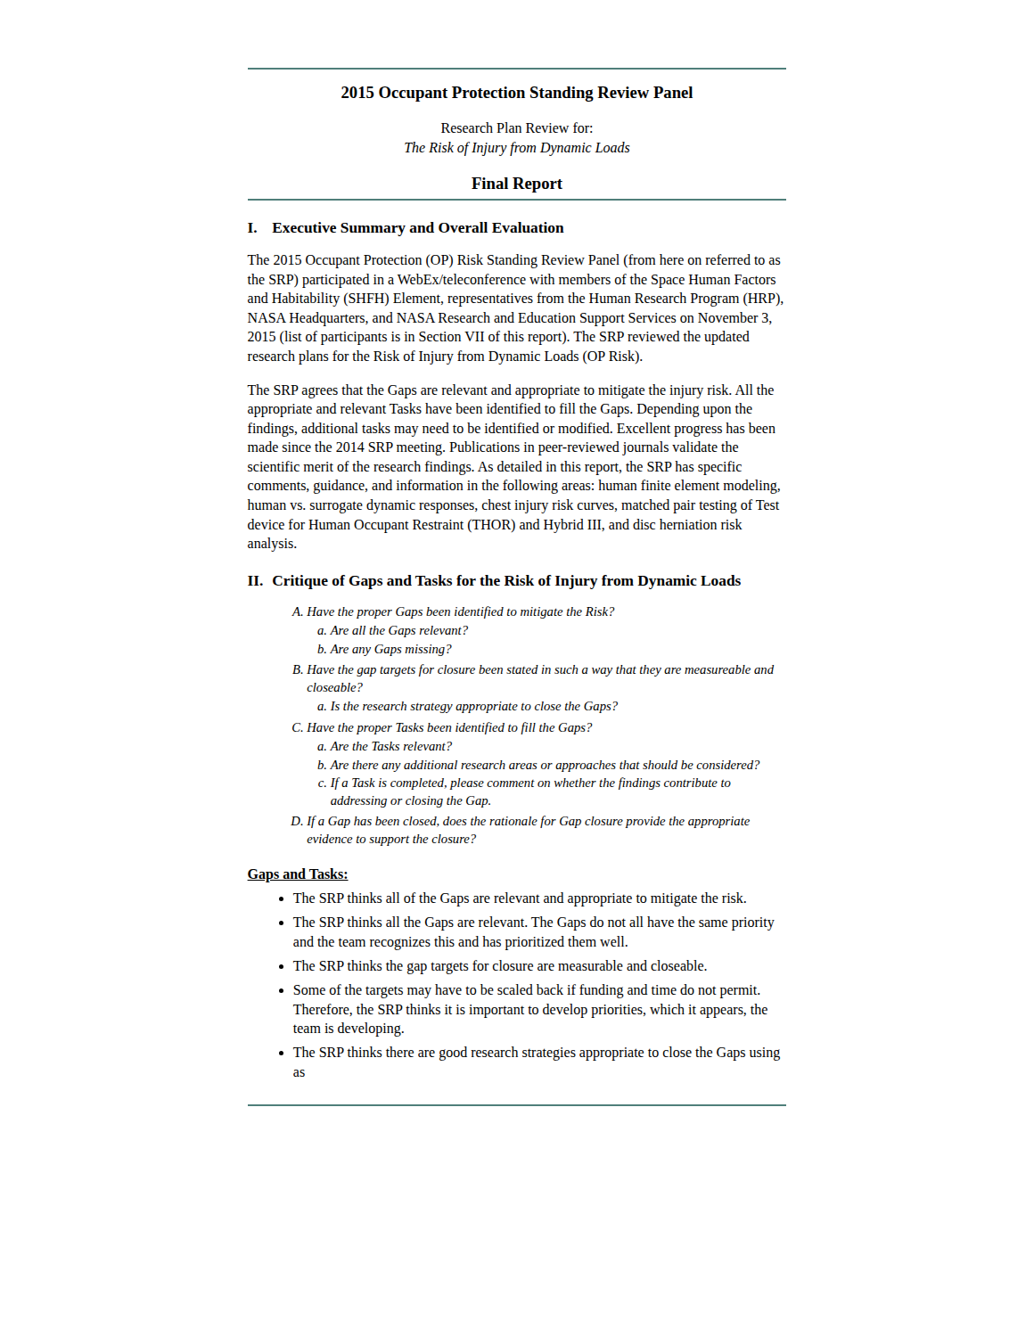2015 Occupant Protection Standing Review Panel
Research Plan Review for:
The Risk of Injury from Dynamic Loads
Final Report
I. Executive Summary and Overall Evaluation
The 2015 Occupant Protection (OP) Risk Standing Review Panel (from here on referred to as the SRP) participated in a WebEx/teleconference with members of the Space Human Factors and Habitability (SHFH) Element, representatives from the Human Research Program (HRP), NASA Headquarters, and NASA Research and Education Support Services on November 3, 2015 (list of participants is in Section VII of this report). The SRP reviewed the updated research plans for the Risk of Injury from Dynamic Loads (OP Risk).
The SRP agrees that the Gaps are relevant and appropriate to mitigate the injury risk. All the appropriate and relevant Tasks have been identified to fill the Gaps. Depending upon the findings, additional tasks may need to be identified or modified. Excellent progress has been made since the 2014 SRP meeting. Publications in peer-reviewed journals validate the scientific merit of the research findings. As detailed in this report, the SRP has specific comments, guidance, and information in the following areas: human finite element modeling, human vs. surrogate dynamic responses, chest injury risk curves, matched pair testing of Test device for Human Occupant Restraint (THOR) and Hybrid III, and disc herniation risk analysis.
II. Critique of Gaps and Tasks for the Risk of Injury from Dynamic Loads
Have the proper Gaps been identified to mitigate the Risk?
Are all the Gaps relevant?
Are any Gaps missing?
Have the gap targets for closure been stated in such a way that they are measureable and closeable?
Is the research strategy appropriate to close the Gaps?
Have the proper Tasks been identified to fill the Gaps?
Are the Tasks relevant?
Are there any additional research areas or approaches that should be considered?
If a Task is completed, please comment on whether the findings contribute to addressing or closing the Gap.
If a Gap has been closed, does the rationale for Gap closure provide the appropriate evidence to support the closure?
Gaps and Tasks:
The SRP thinks all of the Gaps are relevant and appropriate to mitigate the risk.
The SRP thinks all the Gaps are relevant. The Gaps do not all have the same priority and the team recognizes this and has prioritized them well.
The SRP thinks the gap targets for closure are measurable and closeable.
Some of the targets may have to be scaled back if funding and time do not permit. Therefore, the SRP thinks it is important to develop priorities, which it appears, the team is developing.
The SRP thinks there are good research strategies appropriate to close the Gaps using as